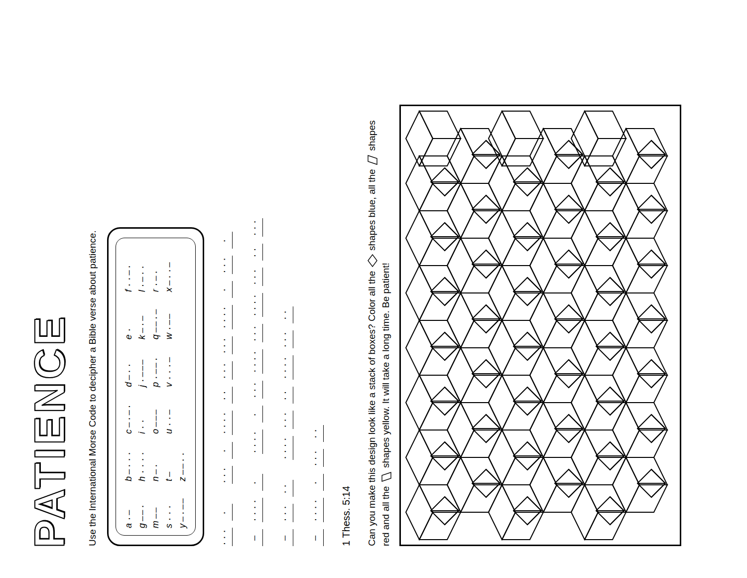PATIENCE
Use the International Morse Code to decipher a Bible verse about patience.
| a ·— | b —··· | c —·—· | d —·· | e · | f ··—· |
| g ——· | h ···· | i ·· | j ·——— | k —·— | l ·—·· |
| m —— | n —· | o ——— | p ·——· | q ——·— | r ·—· |
| s ··· | t — | u ··— | v ···— | w ·—— | x —··— |
| y —·—— | z ——·· | | | | |
··· · ··· · ···· ·· ··· ··· ···· · ··· ·
— ···· · ···· · ··· ···· ··· ···· ··· ·· ···
— ··· ·· ···· ··· ·· ···· ··· ··
— ···· · ··· ··
1 Thess. 5:14
Can you make this design look like a stack of boxes? Color all the shapes blue, all the shapes red and all the shapes yellow. It will take a long time. Be patient!